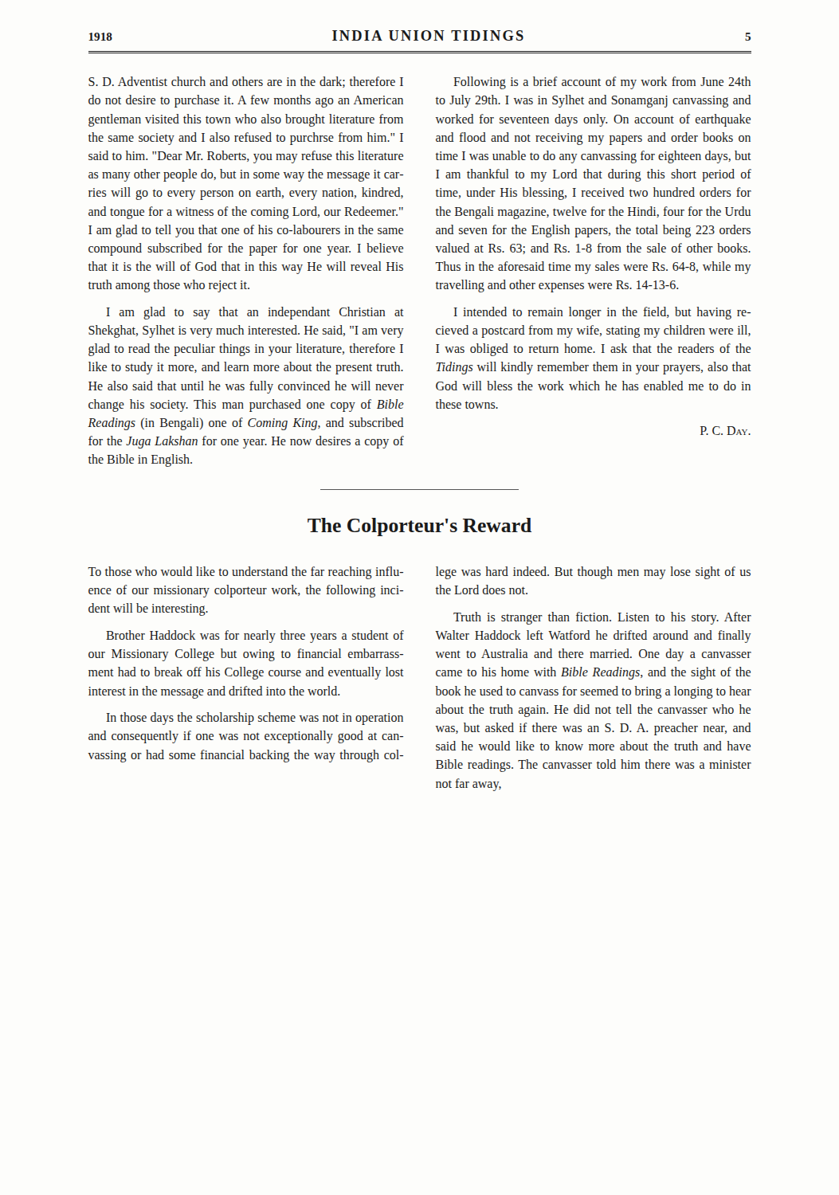1918 India Union Tidings 5
S. D. Adventist church and others are in the dark; therefore I do not desire to purchase it. A few months ago an American gentleman visited this town who also brought literature from the same society and I also refused to purchrse from him." I said to him. "Dear Mr. Roberts, you may refuse this literature as many other people do, but in some way the message it carries will go to every person on earth, every nation, kindred, and tongue for a witness of the coming Lord, our Redeemer." I am glad to tell you that one of his co-labourers in the same compound subscribed for the paper for one year. I believe that it is the will of God that in this way He will reveal His truth among those who reject it.
I am glad to say that an independant Christian at Shekghat, Sylhet is very much interested. He said, "I am very glad to read the peculiar things in your literature, therefore I like to study it more, and learn more about the present truth. He also said that until he was fully convinced he will never change his society. This man purchased one copy of Bible Readings (in Bengali) one of Coming King, and subscribed for the Juga Lakshan for one year. He now desires a copy of the Bible in English.
Following is a brief account of my work from June 24th to July 29th. I was in Sylhet and Sonamganj canvassing and worked for seventeen days only. On account of earthquake and flood and not receiving my papers and order books on time I was unable to do any canvassing for eighteen days, but I am thankful to my Lord that during this short period of time, under His blessing, I received two hundred orders for the Bengali magazine, twelve for the Hindi, four for the Urdu and seven for the English papers, the total being 223 orders valued at Rs. 63; and Rs. 1-8 from the sale of other books. Thus in the aforesaid time my sales were Rs. 64-8, while my travelling and other expenses were Rs. 14-13-6.
I intended to remain longer in the field, but having recieved a postcard from my wife, stating my children were ill, I was obliged to return home. I ask that the readers of the Tidings will kindly remember them in your prayers, also that God will bless the work which he has enabled me to do in these towns.
P. C. Day.
The Colporteur's Reward
To those who would like to understand the far reaching influence of our missionary colporteur work, the following incident will be interesting.
Brother Haddock was for nearly three years a student of our Missionary College but owing to financial embarrassment had to break off his College course and eventually lost interest in the message and drifted into the world.
In those days the scholarship scheme was not in operation and consequently if one was not exceptionally good at canvassing or had some financial backing the way through college was hard indeed. But though men may lose sight of us the Lord does not.
Truth is stranger than fiction. Listen to his story. After Walter Haddock left Watford he drifted around and finally went to Australia and there married. One day a canvasser came to his home with Bible Readings, and the sight of the book he used to canvass for seemed to bring a longing to hear about the truth again. He did not tell the canvasser who he was, but asked if there was an S. D. A. preacher near, and said he would like to know more about the truth and have Bible readings. The canvasser told him there was a minister not far away,